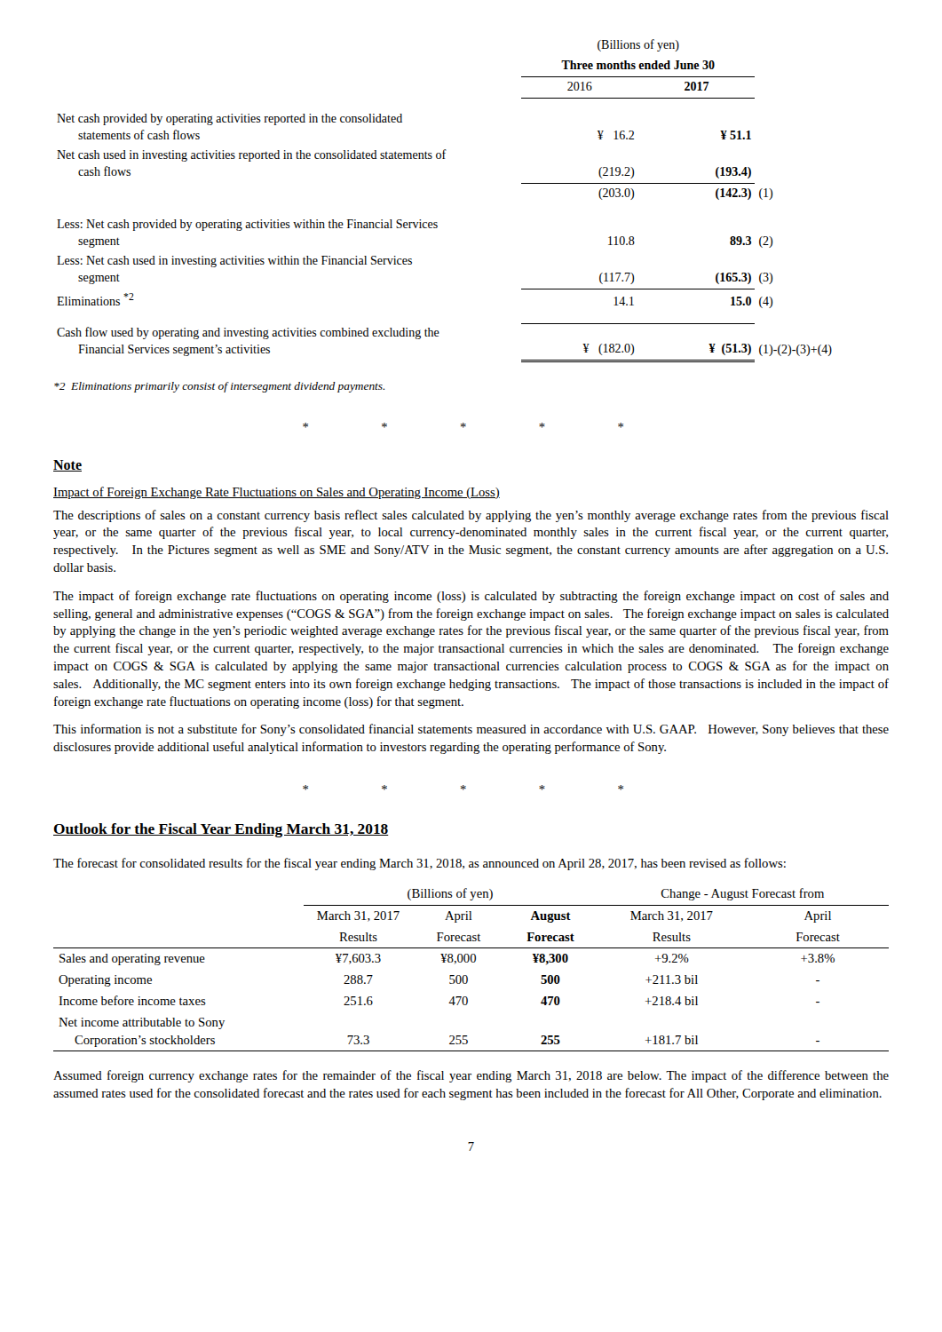| | (Billions of yen) | |
| | Three months ended June 30 | |
| | 2016 | 2017 | |
| Net cash provided by operating activities reported in the consolidated statements of cash flows | ¥ 16.2 | ¥ 51.1 | |
| Net cash used in investing activities reported in the consolidated statements of cash flows | (219.2) | (193.4) | |
| | (203.0) | (142.3) | (1) |
| Less: Net cash provided by operating activities within the Financial Services segment | 110.8 | 89.3 | (2) |
| Less: Net cash used in investing activities within the Financial Services segment | (117.7) | (165.3) | (3) |
| Eliminations *2 | 14.1 | 15.0 | (4) |
| Cash flow used by operating and investing activities combined excluding the Financial Services segment’s activities | ¥ (182.0) | ¥ (51.3) | (1)-(2)-(3)+(4) |
*2 Eliminations primarily consist of intersegment dividend payments.
* * * * *
Note
Impact of Foreign Exchange Rate Fluctuations on Sales and Operating Income (Loss)
The descriptions of sales on a constant currency basis reflect sales calculated by applying the yen’s monthly average exchange rates from the previous fiscal year, or the same quarter of the previous fiscal year, to local currency-denominated monthly sales in the current fiscal year, or the current quarter, respectively. In the Pictures segment as well as SME and Sony/ATV in the Music segment, the constant currency amounts are after aggregation on a U.S. dollar basis.
The impact of foreign exchange rate fluctuations on operating income (loss) is calculated by subtracting the foreign exchange impact on cost of sales and selling, general and administrative expenses (“COGS & SGA”) from the foreign exchange impact on sales. The foreign exchange impact on sales is calculated by applying the change in the yen’s periodic weighted average exchange rates for the previous fiscal year, or the same quarter of the previous fiscal year, from the current fiscal year, or the current quarter, respectively, to the major transactional currencies in which the sales are denominated. The foreign exchange impact on COGS & SGA is calculated by applying the same major transactional currencies calculation process to COGS & SGA as for the impact on sales. Additionally, the MC segment enters into its own foreign exchange hedging transactions. The impact of those transactions is included in the impact of foreign exchange rate fluctuations on operating income (loss) for that segment.
This information is not a substitute for Sony’s consolidated financial statements measured in accordance with U.S. GAAP. However, Sony believes that these disclosures provide additional useful analytical information to investors regarding the operating performance of Sony.
* * * * *
Outlook for the Fiscal Year Ending March 31, 2018
The forecast for consolidated results for the fiscal year ending March 31, 2018, as announced on April 28, 2017, has been revised as follows:
| | (Billions of yen) | Change - August Forecast from |
| | March 31, 2017 | April | August | March 31, 2017 | April |
| | Results | Forecast | Forecast | Results | Forecast |
| Sales and operating revenue | ¥7,603.3 | ¥8,000 | ¥8,300 | +9.2% | +3.8% |
| Operating income | 288.7 | 500 | 500 | +211.3 bil | - |
| Income before income taxes | 251.6 | 470 | 470 | +218.4 bil | - |
| Net income attributable to Sony Corporation’s stockholders | 73.3 | 255 | 255 | +181.7 bil | - |
Assumed foreign currency exchange rates for the remainder of the fiscal year ending March 31, 2018 are below. The impact of the difference between the assumed rates used for the consolidated forecast and the rates used for each segment has been included in the forecast for All Other, Corporate and elimination.
7